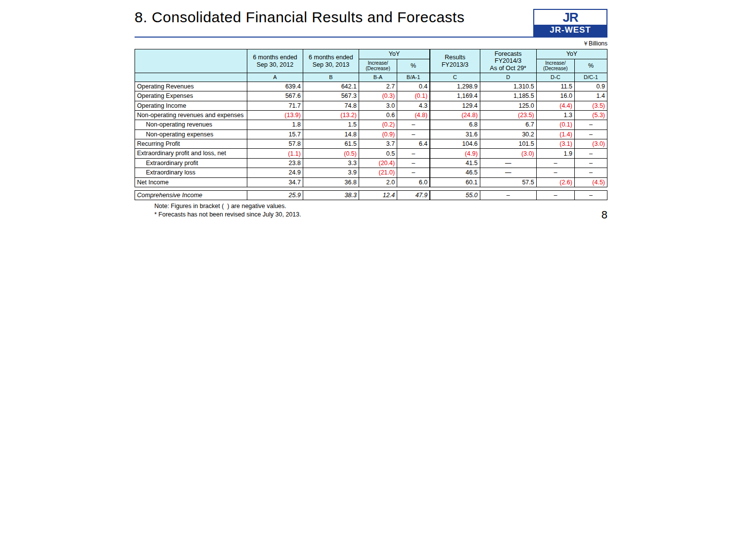8. Consolidated Financial Results and Forecasts
JR
JR-WEST
￥Billions
| | 6 months ended Sep 30, 2012 | 6 months ended Sep 30, 2013 | YoY | Results FY2013/3 | Forecasts FY2014/3 As of Oct 29* | YoY |
| --- | --- | --- | --- | --- | --- | --- |
| Increase/ (Decrease) | % | Increase/ (Decrease) | % |
| | A | B | B-A | B/A-1 | C | D | D-C | D/C-1 |
| Operating Revenues | 639.4 | 642.1 | 2.7 | 0.4 | 1,298.9 | 1,310.5 | 11.5 | 0.9 |
| Operating Expenses | 567.6 | 567.3 | (0.3) | (0.1) | 1,169.4 | 1,185.5 | 16.0 | 1.4 |
| Operating Income | 71.7 | 74.8 | 3.0 | 4.3 | 129.4 | 125.0 | (4.4) | (3.5) |
| Non-operating revenues and expenses | (13.9) | (13.2) | 0.6 | (4.8) | (24.8) | (23.5) | 1.3 | (5.3) |
| Non-operating revenues | 1.8 | 1.5 | (0.2) | – | 6.8 | 6.7 | (0.1) | – |
| Non-operating expenses | 15.7 | 14.8 | (0.9) | – | 31.6 | 30.2 | (1.4) | – |
| Recurring Profit | 57.8 | 61.5 | 3.7 | 6.4 | 104.6 | 101.5 | (3.1) | (3.0) |
| Extraordinary profit and loss, net | (1.1) | (0.5) | 0.5 | – | (4.9) | (3.0) | 1.9 | – |
| Extraordinary profit | 23.8 | 3.3 | (20.4) | – | 41.5 | — | – | – |
| Extraordinary loss | 24.9 | 3.9 | (21.0) | – | 46.5 | — | – | – |
| Net Income | 34.7 | 36.8 | 2.0 | 6.0 | 60.1 | 57.5 | (2.6) | (4.5) |
| Comprehensive Income | 25.9 | 38.3 | 12.4 | 47.9 | 55.0 | – | – | – |
Note: Figures in bracket ( ) are negative values.
* Forecasts has not been revised since July 30, 2013.
8